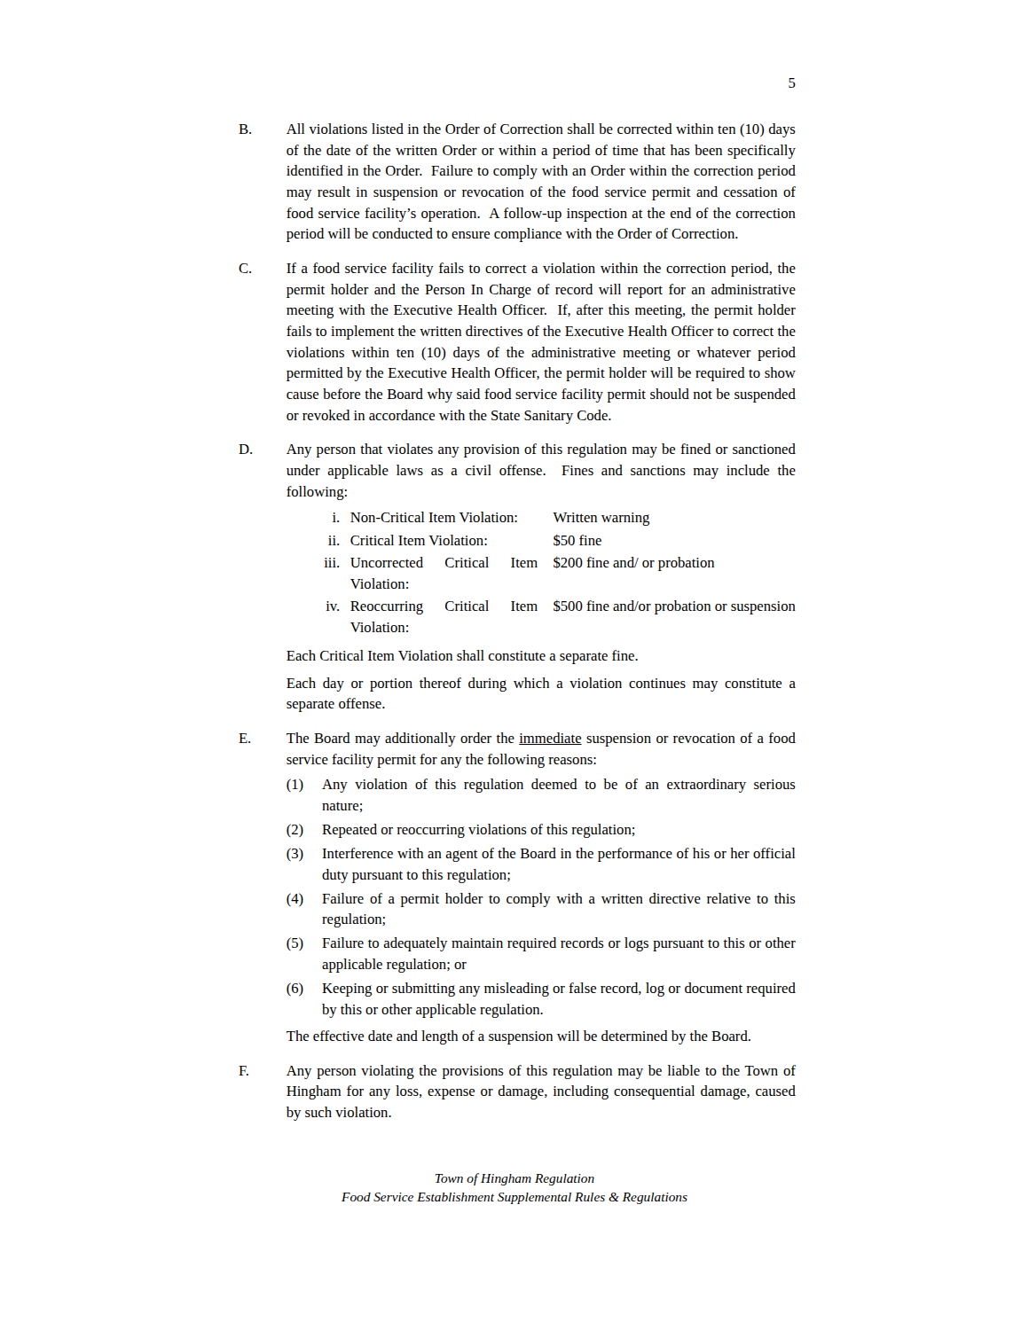5
B. All violations listed in the Order of Correction shall be corrected within ten (10) days of the date of the written Order or within a period of time that has been specifically identified in the Order. Failure to comply with an Order within the correction period may result in suspension or revocation of the food service permit and cessation of food service facility’s operation. A follow-up inspection at the end of the correction period will be conducted to ensure compliance with the Order of Correction.
C. If a food service facility fails to correct a violation within the correction period, the permit holder and the Person In Charge of record will report for an administrative meeting with the Executive Health Officer. If, after this meeting, the permit holder fails to implement the written directives of the Executive Health Officer to correct the violations within ten (10) days of the administrative meeting or whatever period permitted by the Executive Health Officer, the permit holder will be required to show cause before the Board why said food service facility permit should not be suspended or revoked in accordance with the State Sanitary Code.
D. Any person that violates any provision of this regulation may be fined or sanctioned under applicable laws as a civil offense. Fines and sanctions may include the following:
| i. | Non-Critical Item Violation: | Written warning |
| ii. | Critical Item Violation: | $50 fine |
| iii. | Uncorrected Critical Item Violation: | $200 fine and/ or probation |
| iv. | Reoccurring Critical Item Violation: | $500 fine and/or probation or suspension |
Each Critical Item Violation shall constitute a separate fine.
Each day or portion thereof during which a violation continues may constitute a separate offense.
E. The Board may additionally order the immediate suspension or revocation of a food service facility permit for any the following reasons:
(1) Any violation of this regulation deemed to be of an extraordinary serious nature;
(2) Repeated or reoccurring violations of this regulation;
(3) Interference with an agent of the Board in the performance of his or her official duty pursuant to this regulation;
(4) Failure of a permit holder to comply with a written directive relative to this regulation;
(5) Failure to adequately maintain required records or logs pursuant to this or other applicable regulation; or
(6) Keeping or submitting any misleading or false record, log or document required by this or other applicable regulation.
The effective date and length of a suspension will be determined by the Board.
F. Any person violating the provisions of this regulation may be liable to the Town of Hingham for any loss, expense or damage, including consequential damage, caused by such violation.
Town of Hingham Regulation
Food Service Establishment Supplemental Rules & Regulations